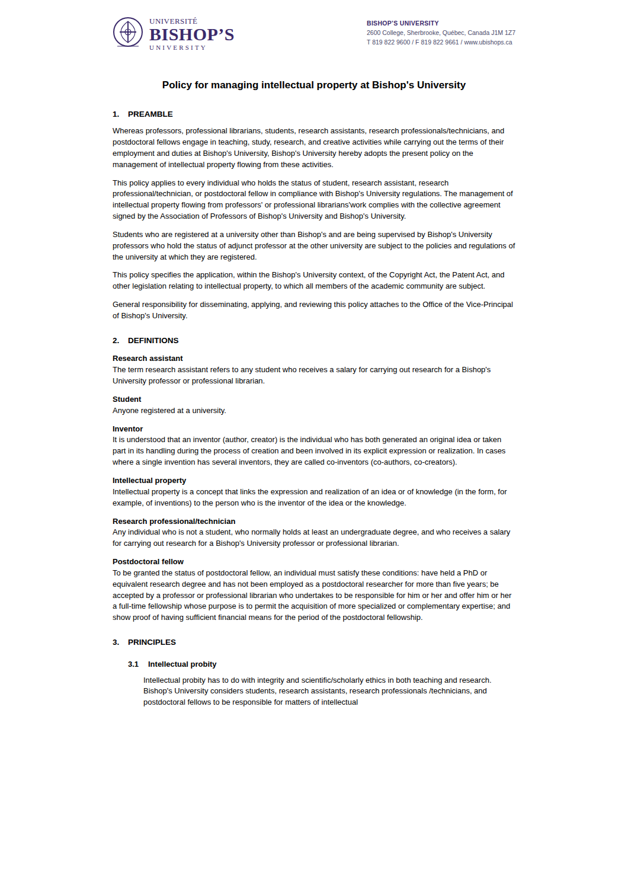UNIVERSITÉ BISHOP’S UNIVERSITY
BISHOP’S UNIVERSITY
2600 College, Sherbrooke, Québec, Canada J1M 1Z7
T 819 822 9600 / F 819 822 9661 / www.ubishops.ca
Policy for managing intellectual property at Bishop's University
1. PREAMBLE
Whereas professors, professional librarians, students, research assistants, research professionals/technicians, and postdoctoral fellows engage in teaching, study, research, and creative activities while carrying out the terms of their employment and duties at Bishop's University, Bishop's University hereby adopts the present policy on the management of intellectual property flowing from these activities.
This policy applies to every individual who holds the status of student, research assistant, research professional/technician, or postdoctoral fellow in compliance with Bishop's University regulations. The management of intellectual property flowing from professors' or professional librarians'work complies with the collective agreement signed by the Association of Professors of Bishop's University and Bishop's University.
Students who are registered at a university other than Bishop's and are being supervised by Bishop's University professors who hold the status of adjunct professor at the other university are subject to the policies and regulations of the university at which they are registered.
This policy specifies the application, within the Bishop's University context, of the Copyright Act, the Patent Act, and other legislation relating to intellectual property, to which all members of the academic community are subject.
General responsibility for disseminating, applying, and reviewing this policy attaches to the Office of the Vice-Principal of Bishop's University.
2. DEFINITIONS
Research assistant
The term research assistant refers to any student who receives a salary for carrying out research for a Bishop's University professor or professional librarian.
Student
Anyone registered at a university.
Inventor
It is understood that an inventor (author, creator) is the individual who has both generated an original idea or taken part in its handling during the process of creation and been involved in its explicit expression or realization. In cases where a single invention has several inventors, they are called co-inventors (co-authors, co-creators).
Intellectual property
Intellectual property is a concept that links the expression and realization of an idea or of knowledge (in the form, for example, of inventions) to the person who is the inventor of the idea or the knowledge.
Research professional/technician
Any individual who is not a student, who normally holds at least an undergraduate degree, and who receives a salary for carrying out research for a Bishop's University professor or professional librarian.
Postdoctoral fellow
To be granted the status of postdoctoral fellow, an individual must satisfy these conditions: have held a PhD or equivalent research degree and has not been employed as a postdoctoral researcher for more than five years; be accepted by a professor or professional librarian who undertakes to be responsible for him or her and offer him or her a full-time fellowship whose purpose is to permit the acquisition of more specialized or complementary expertise; and show proof of having sufficient financial means for the period of the postdoctoral fellowship.
3. PRINCIPLES
3.1 Intellectual probity
Intellectual probity has to do with integrity and scientific/scholarly ethics in both teaching and research. Bishop's University considers students, research assistants, research professionals /technicians, and postdoctoral fellows to be responsible for matters of intellectual